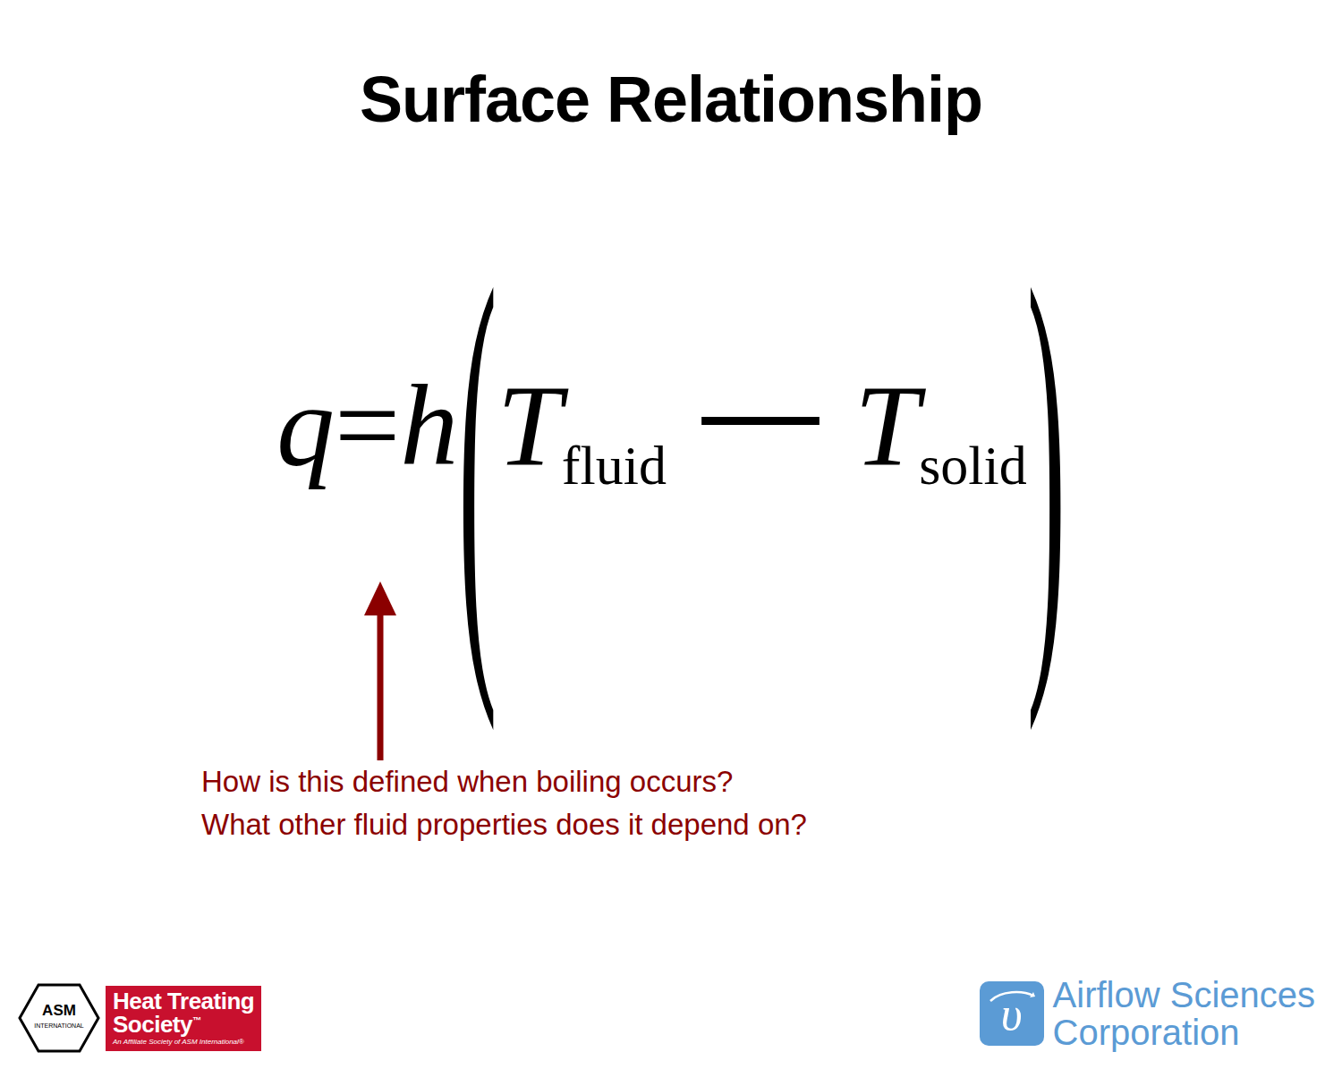Surface Relationship
q=h(Tfluid—Tsolid)
How is this defined when boiling occurs?
What other fluid properties does it depend on?
ASM INTERNATIONAL
Heat Treating
Society™
An Affiliate Society of ASM International®
υ
Airflow Sciences
Corporation